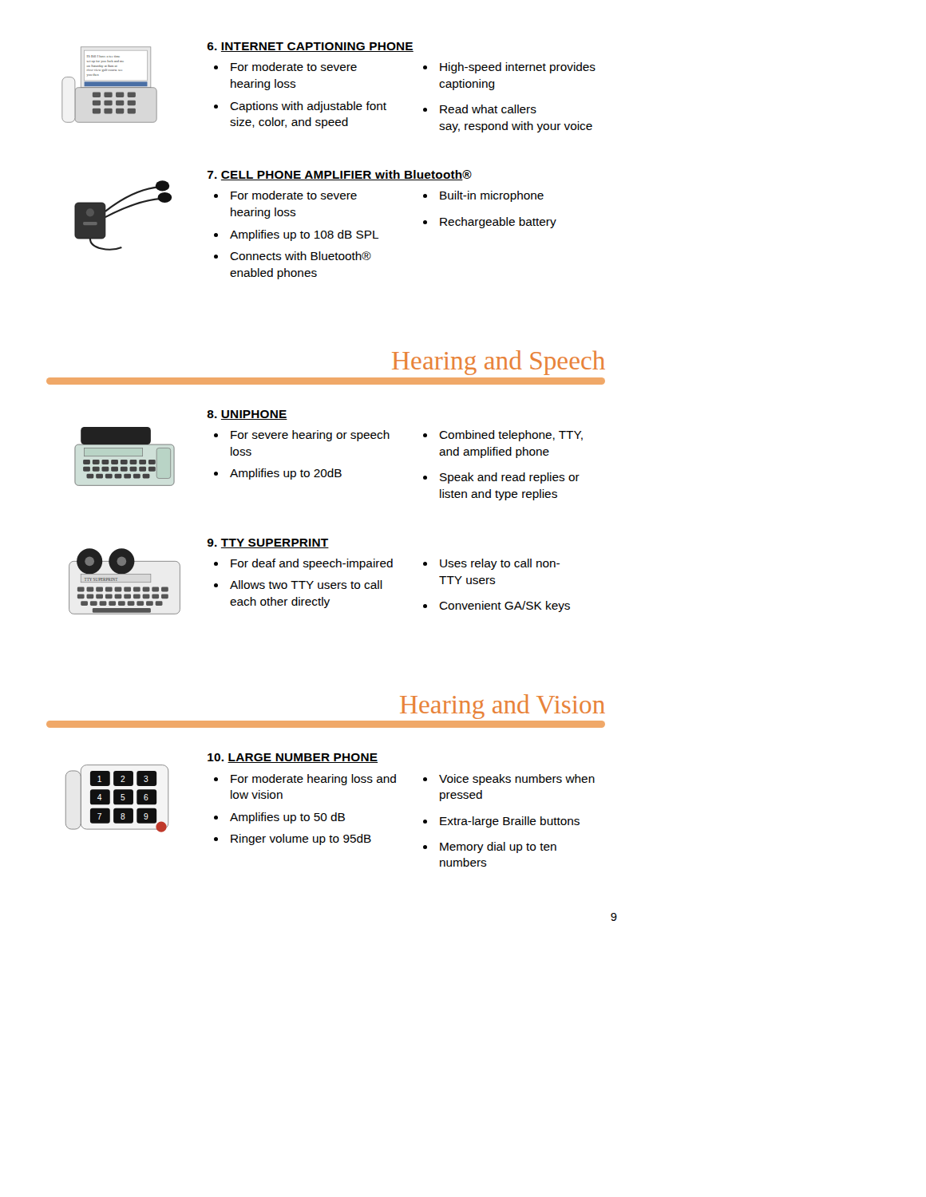6. INTERNET CAPTIONING PHONE
For moderate to severe hearing loss
Captions with adjustable font size, color, and speed
High-speed internet provides captioning
Read what callers say, respond with your voice
7. CELL PHONE AMPLIFIER with Bluetooth®
For moderate to severe hearing loss
Amplifies up to 108 dB SPL
Connects with Bluetooth® enabled phones
Built-in microphone
Rechargeable battery
Hearing and Speech
8. UNIPHONE
For severe hearing or speech loss
Amplifies up to 20dB
Combined telephone, TTY, and amplified phone
Speak and read replies or listen and type replies
9. TTY SUPERPRINT
For deaf and speech-impaired
Allows two TTY users to call each other directly
Uses relay to call non-TTY users
Convenient GA/SK keys
Hearing and Vision
10. LARGE NUMBER PHONE
For moderate hearing loss and low vision
Amplifies up to 50 dB
Ringer volume up to 95dB
Voice speaks numbers when pressed
Extra-large Braille buttons
Memory dial up to ten numbers
9